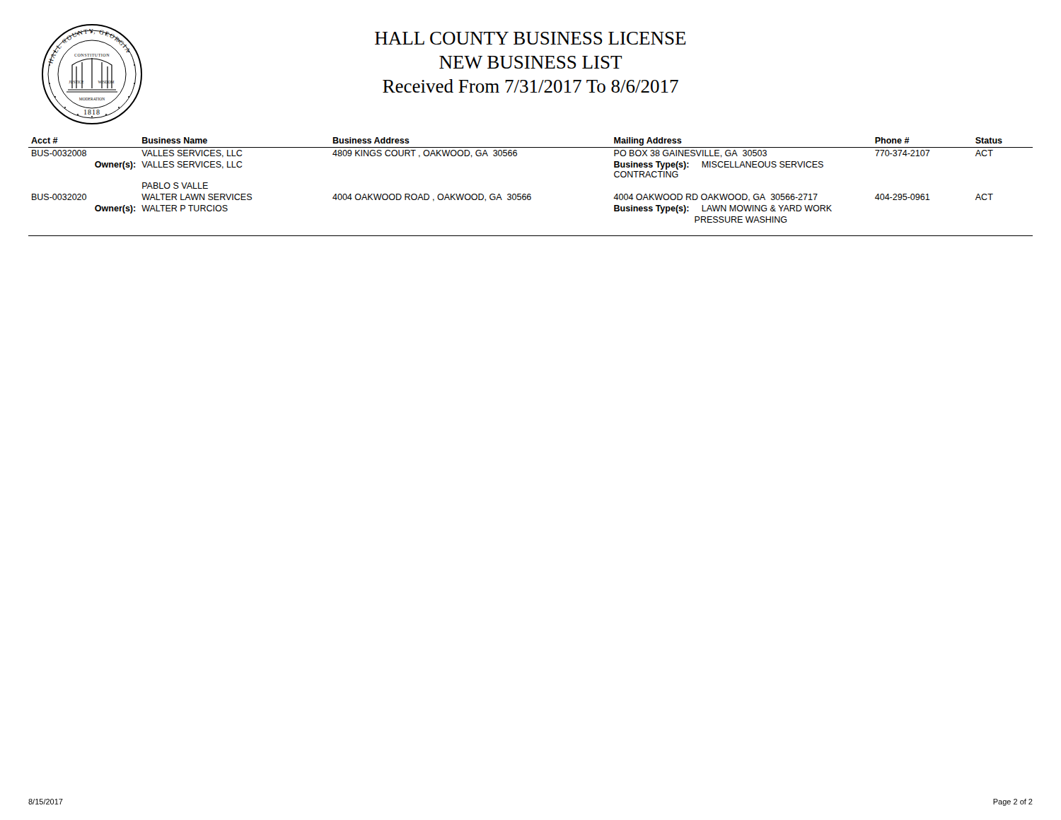HALL COUNTY, GEORGIA CONSTITUTION JUSTICE WISDOM MODERATION 1818
HALL COUNTY BUSINESS LICENSE
NEW BUSINESS LIST
Received From 7/31/2017 To 8/6/2017
| Acct # | Business Name | Business Address | Mailing Address | Phone # | Status |
| --- | --- | --- | --- | --- | --- |
| BUS-0032008 | VALLES SERVICES, LLC | 4809 KINGS COURT , OAKWOOD, GA 30566 | PO BOX 38 GAINESVILLE, GA 30503 | 770-374-2107 | ACT |
| Owner(s): | VALLES SERVICES, LLC | | Business Type(s): MISCELLANEOUS SERVICES CONTRACTING | | |
| | PABLO S VALLE | | | | |
| BUS-0032020 | WALTER LAWN SERVICES | 4004 OAKWOOD ROAD , OAKWOOD, GA 30566 | 4004 OAKWOOD RD OAKWOOD, GA 30566-2717 | 404-295-0961 | ACT |
| Owner(s): | WALTER P TURCIOS | | Business Type(s): LAWN MOWING & YARD WORK | | |
| | | | PRESSURE WASHING | | |
8/15/2017 Page 2 of 2